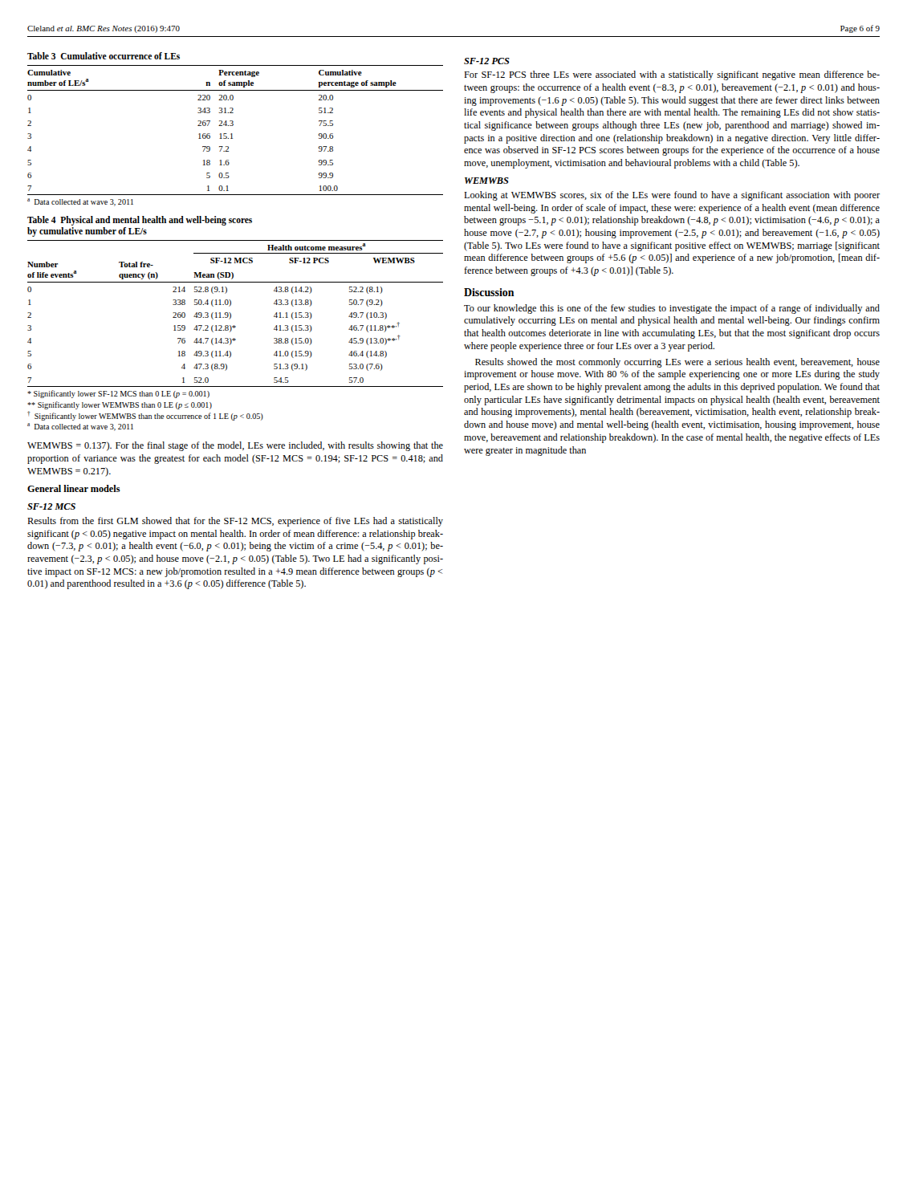Cleland et al. BMC Res Notes (2016) 9:470
Page 6 of 9
Table 3 Cumulative occurrence of LEs
| Cumulative number of LE/s a | n | Percentage of sample | Cumulative percentage of sample |
| --- | --- | --- | --- |
| 0 | 220 | 20.0 | 20.0 |
| 1 | 343 | 31.2 | 51.2 |
| 2 | 267 | 24.3 | 75.5 |
| 3 | 166 | 15.1 | 90.6 |
| 4 | 79 | 7.2 | 97.8 |
| 5 | 18 | 1.6 | 99.5 |
| 6 | 5 | 0.5 | 99.9 |
| 7 | 1 | 0.1 | 100.0 |
a Data collected at wave 3, 2011
Table 4 Physical and mental health and well-being scores
by cumulative number of LE/s
| Number of life events a | Total fre- quency (n) | Health outcome measures a |
| --- | --- | --- |
| SF-12 MCS | SF-12 PCS | WEMWBS |
| Mean (SD) |
| 0 | 214 | 52.8 (9.1) | 43.8 (14.2) | 52.2 (8.1) |
| 1 | 338 | 50.4 (11.0) | 43.3 (13.8) | 50.7 (9.2) |
| 2 | 260 | 49.3 (11.9) | 41.1 (15.3) | 49.7 (10.3) |
| 3 | 159 | 47.2 (12.8)* | 41.3 (15.3) | 46.7 (11.8)** ,† |
| 4 | 76 | 44.7 (14.3)* | 38.8 (15.0) | 45.9 (13.0)** ,† |
| 5 | 18 | 49.3 (11.4) | 41.0 (15.9) | 46.4 (14.8) |
| 6 | 4 | 47.3 (8.9) | 51.3 (9.1) | 53.0 (7.6) |
| 7 | 1 | 52.0 | 54.5 | 57.0 |
* Significantly lower SF-12 MCS than 0 LE (p = 0.001)
** Significantly lower WEMWBS than 0 LE (p ≤ 0.001)
† Significantly lower WEMWBS than the occurrence of 1 LE (p < 0.05)
a Data collected at wave 3, 2011
WEMWBS = 0.137). For the final stage of the model, LEs were included, with results showing that the proportion of variance was the greatest for each model (SF-12 MCS = 0.194; SF-12 PCS = 0.418; and WEMWBS = 0.217).
General linear models
SF-12 MCS
Results from the first GLM showed that for the SF-12 MCS, experience of five LEs had a statistically significant (p < 0.05) negative impact on mental health. In order of mean difference: a relationship breakdown (−7.3, p < 0.01); a health event (−6.0, p < 0.01); being the victim of a crime (−5.4, p < 0.01); bereavement (−2.3, p < 0.05); and house move (−2.1, p < 0.05) (Table 5). Two LE had a significantly positive impact on SF-12 MCS: a new job/promotion resulted in a +4.9 mean difference between groups (p < 0.01) and parenthood resulted in a +3.6 (p < 0.05) difference (Table 5).
SF-12 PCS
For SF-12 PCS three LEs were associated with a statistically significant negative mean difference between groups: the occurrence of a health event (−8.3, p < 0.01), bereavement (−2.1, p < 0.01) and housing improvements (−1.6 p < 0.05) (Table 5). This would suggest that there are fewer direct links between life events and physical health than there are with mental health. The remaining LEs did not show statistical significance between groups although three LEs (new job, parenthood and marriage) showed impacts in a positive direction and one (relationship breakdown) in a negative direction. Very little difference was observed in SF-12 PCS scores between groups for the experience of the occurrence of a house move, unemployment, victimisation and behavioural problems with a child (Table 5).
WEMWBS
Looking at WEMWBS scores, six of the LEs were found to have a significant association with poorer mental well-being. In order of scale of impact, these were: experience of a health event (mean difference between groups −5.1, p < 0.01); relationship breakdown (−4.8, p < 0.01); victimisation (−4.6, p < 0.01); a house move (−2.7, p < 0.01); housing improvement (−2.5, p < 0.01); and bereavement (−1.6, p < 0.05) (Table 5). Two LEs were found to have a significant positive effect on WEMWBS; marriage [significant mean difference between groups of +5.6 (p < 0.05)] and experience of a new job/promotion, [mean difference between groups of +4.3 (p < 0.01)] (Table 5).
Discussion
To our knowledge this is one of the few studies to investigate the impact of a range of individually and cumulatively occurring LEs on mental and physical health and mental well-being. Our findings confirm that health outcomes deteriorate in line with accumulating LEs, but that the most significant drop occurs where people experience three or four LEs over a 3 year period.
Results showed the most commonly occurring LEs were a serious health event, bereavement, house improvement or house move. With 80 % of the sample experiencing one or more LEs during the study period, LEs are shown to be highly prevalent among the adults in this deprived population. We found that only particular LEs have significantly detrimental impacts on physical health (health event, bereavement and housing improvements), mental health (bereavement, victimisation, health event, relationship breakdown and house move) and mental well-being (health event, victimisation, housing improvement, house move, bereavement and relationship breakdown). In the case of mental health, the negative effects of LEs were greater in magnitude than